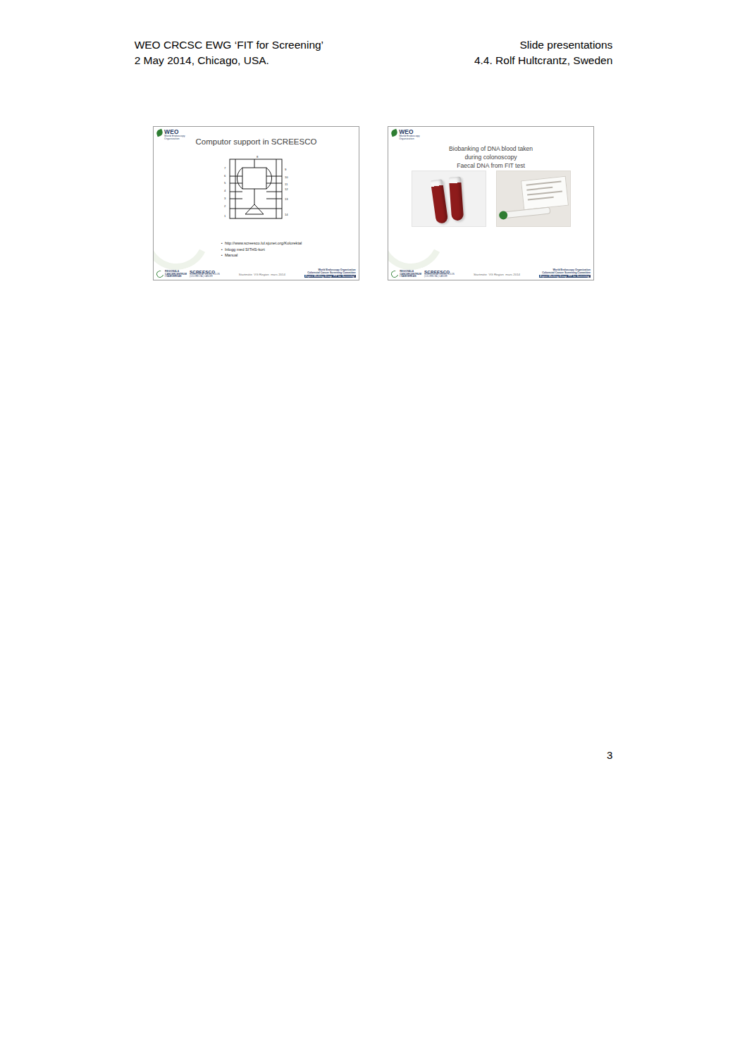| WEO CRCSC EWG ‘FIT for Screening’ | Slide presentations |
| 2 May 2014, Chicago, USA. | 4.4. Rolf Hultcrantz, Sweden |
WEO
World Endoscopy
Organization
Computor support in SCREESCO
7 6 5 4 3 2 1 9 10 11 12 13 14 8
http://www.screesco.lul.sjunet.org/Kolorektal
Inlogg med SITHS-kort
Manual
REGIONALA
CANCERCENTRUM
I SAMVERKAN
SCREESCO
SCREENING AV SVENSK KOLON
(COLORECTAL) CANCER
Startmöte VG Region mars 2014
World Endoscopy Organization
Colorectal Cancer Screening Committee
Expert Working Group ‘FIT for Screening’
WEO
World Endoscopy
Organization
Biobanking of DNA blood taken
during colonoscopy
Faecal DNA from FIT test
REGIONALA
CANCERCENTRUM
I SAMVERKAN
SCREESCO
SCREENING AV SVENSK KOLON
(COLORECTAL) CANCER
Startmöte VG Region mars 2014
World Endoscopy Organization
Colorectal Cancer Screening Committee
Expert Working Group ‘FIT for Screening’
3